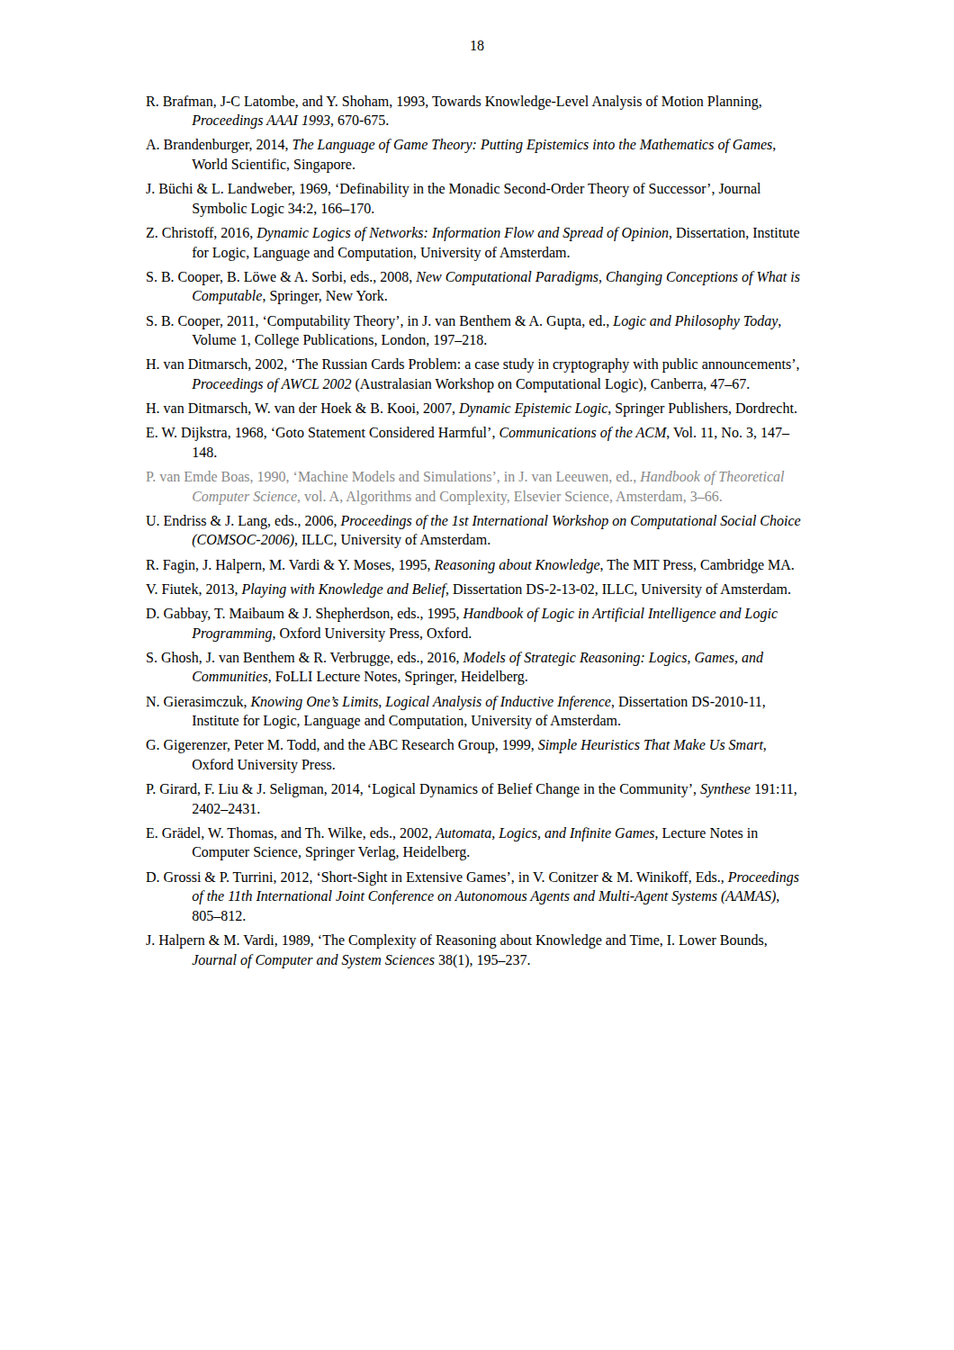18
R. Brafman, J-C Latombe, and Y. Shoham, 1993, Towards Knowledge-Level Analysis of Motion Planning, Proceedings AAAI 1993, 670-675.
A. Brandenburger, 2014, The Language of Game Theory: Putting Epistemics into the Mathematics of Games, World Scientific, Singapore.
J. Büchi & L. Landweber, 1969, ‘Definability in the Monadic Second-Order Theory of Successor’, Journal Symbolic Logic 34:2, 166–170.
Z. Christoff, 2016, Dynamic Logics of Networks: Information Flow and Spread of Opinion, Dissertation, Institute for Logic, Language and Computation, University of Amsterdam.
S. B. Cooper, B. Löwe & A. Sorbi, eds., 2008, New Computational Paradigms, Changing Conceptions of What is Computable, Springer, New York.
S. B. Cooper, 2011, ‘Computability Theory’, in J. van Benthem & A. Gupta, ed., Logic and Philosophy Today, Volume 1, College Publications, London, 197–218.
H. van Ditmarsch, 2002, ‘The Russian Cards Problem: a case study in cryptography with public announcements’, Proceedings of AWCL 2002 (Australasian Workshop on Computational Logic), Canberra, 47–67.
H. van Ditmarsch, W. van der Hoek & B. Kooi, 2007, Dynamic Epistemic Logic, Springer Publishers, Dordrecht.
E. W. Dijkstra, 1968, ‘Goto Statement Considered Harmful’, Communications of the ACM, Vol. 11, No. 3, 147–148.
P. van Emde Boas, 1990, ‘Machine Models and Simulations’, in J. van Leeuwen, ed., Handbook of Theoretical Computer Science, vol. A, Algorithms and Complexity, Elsevier Science, Amsterdam, 3–66.
U. Endriss & J. Lang, eds., 2006, Proceedings of the 1st International Workshop on Computational Social Choice (COMSOC-2006), ILLC, University of Amsterdam.
R. Fagin, J. Halpern, M. Vardi & Y. Moses, 1995, Reasoning about Knowledge, The MIT Press, Cambridge MA.
V. Fiutek, 2013, Playing with Knowledge and Belief, Dissertation DS-2-13-02, ILLC, University of Amsterdam.
D. Gabbay, T. Maibaum & J. Shepherdson, eds., 1995, Handbook of Logic in Artificial Intelligence and Logic Programming, Oxford University Press, Oxford.
S. Ghosh, J. van Benthem & R. Verbrugge, eds., 2016, Models of Strategic Reasoning: Logics, Games, and Communities, FoLLI Lecture Notes, Springer, Heidelberg.
N. Gierasimczuk, Knowing One’s Limits, Logical Analysis of Inductive Inference, Dissertation DS-2010-11, Institute for Logic, Language and Computation, University of Amsterdam.
G. Gigerenzer, Peter M. Todd, and the ABC Research Group, 1999, Simple Heuristics That Make Us Smart, Oxford University Press.
P. Girard, F. Liu & J. Seligman, 2014, ‘Logical Dynamics of Belief Change in the Community’, Synthese 191:11, 2402–2431.
E. Grädel, W. Thomas, and Th. Wilke, eds., 2002, Automata, Logics, and Infinite Games, Lecture Notes in Computer Science, Springer Verlag, Heidelberg.
D. Grossi & P. Turrini, 2012, ‘Short-Sight in Extensive Games’, in V. Conitzer & M. Winikoff, Eds., Proceedings of the 11th International Joint Conference on Autonomous Agents and Multi-Agent Systems (AAMAS), 805–812.
J. Halpern & M. Vardi, 1989, ‘The Complexity of Reasoning about Knowledge and Time, I. Lower Bounds, Journal of Computer and System Sciences 38(1), 195–237.